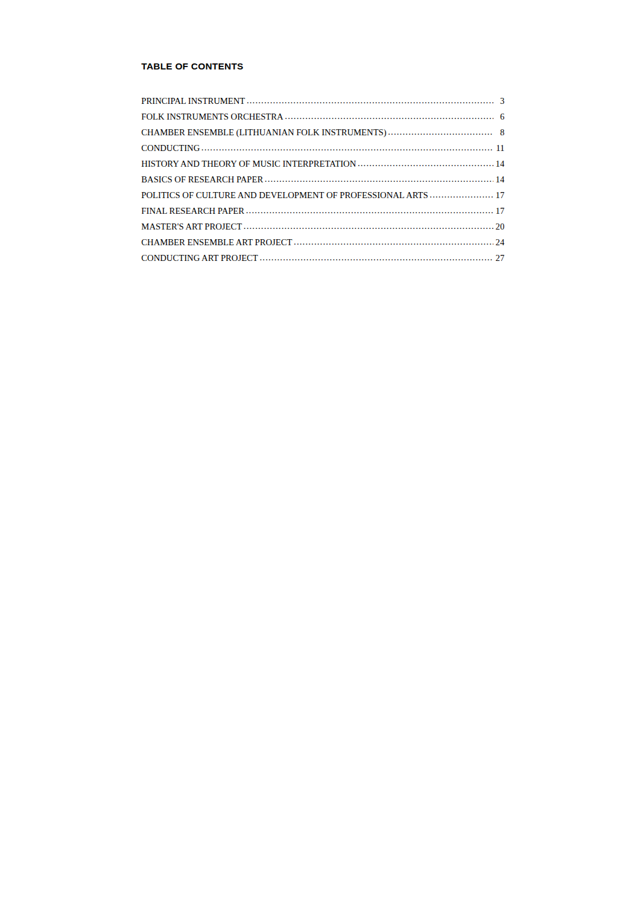TABLE OF CONTENTS
PRINCIPAL INSTRUMENT ........................................................................................................................................................... 3
FOLK INSTRUMENTS ORCHESTRA ........................................................................................................................................................... 6
CHAMBER ENSEMBLE (LITHUANIAN FOLK INSTRUMENTS) ........................................................................................................................................................... 8
CONDUCTING ........................................................................................................................................................... 11
HISTORY AND THEORY OF MUSIC INTERPRETATION ........................................................................................................................................................... 14
BASICS OF RESEARCH PAPER ........................................................................................................................................................... 14
POLITICS OF CULTURE AND DEVELOPMENT OF PROFESSIONAL ARTS ........................................................................................................................................................... 17
FINAL RESEARCH PAPER ........................................................................................................................................................... 17
MASTER'S ART PROJECT ........................................................................................................................................................... 20
CHAMBER ENSEMBLE ART PROJECT ........................................................................................................................................................... 24
CONDUCTING ART PROJECT ........................................................................................................................................................... 27